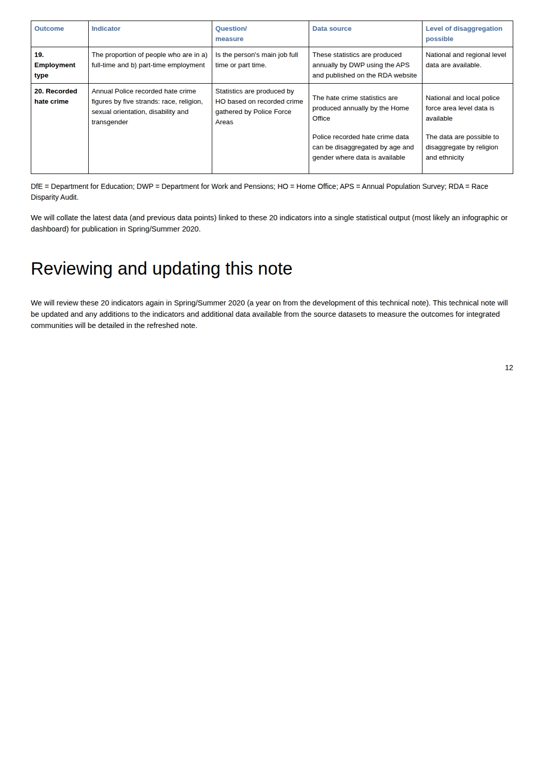| Outcome | Indicator | Question/ measure | Data source | Level of disaggregation possible |
| --- | --- | --- | --- | --- |
| 19. Employment type | The proportion of people who are in a) full-time and b) part-time employment | Is the person's main job full time or part time. | These statistics are produced annually by DWP using the APS and published on the RDA website | National and regional level data are available. |
| 20. Recorded hate crime | Annual Police recorded hate crime figures by five strands: race, religion, sexual orientation, disability and transgender | Statistics are produced by HO based on recorded crime gathered by Police Force Areas | The hate crime statistics are produced annually by the Home Office Police recorded hate crime data can be disaggregated by age and gender where data is available | National and local police force area level data is available The data are possible to disaggregate by religion and ethnicity |
DfE = Department for Education; DWP = Department for Work and Pensions; HO = Home Office; APS = Annual Population Survey; RDA = Race Disparity Audit.
We will collate the latest data (and previous data points) linked to these 20 indicators into a single statistical output (most likely an infographic or dashboard) for publication in Spring/Summer 2020.
Reviewing and updating this note
We will review these 20 indicators again in Spring/Summer 2020 (a year on from the development of this technical note). This technical note will be updated and any additions to the indicators and additional data available from the source datasets to measure the outcomes for integrated communities will be detailed in the refreshed note.
12